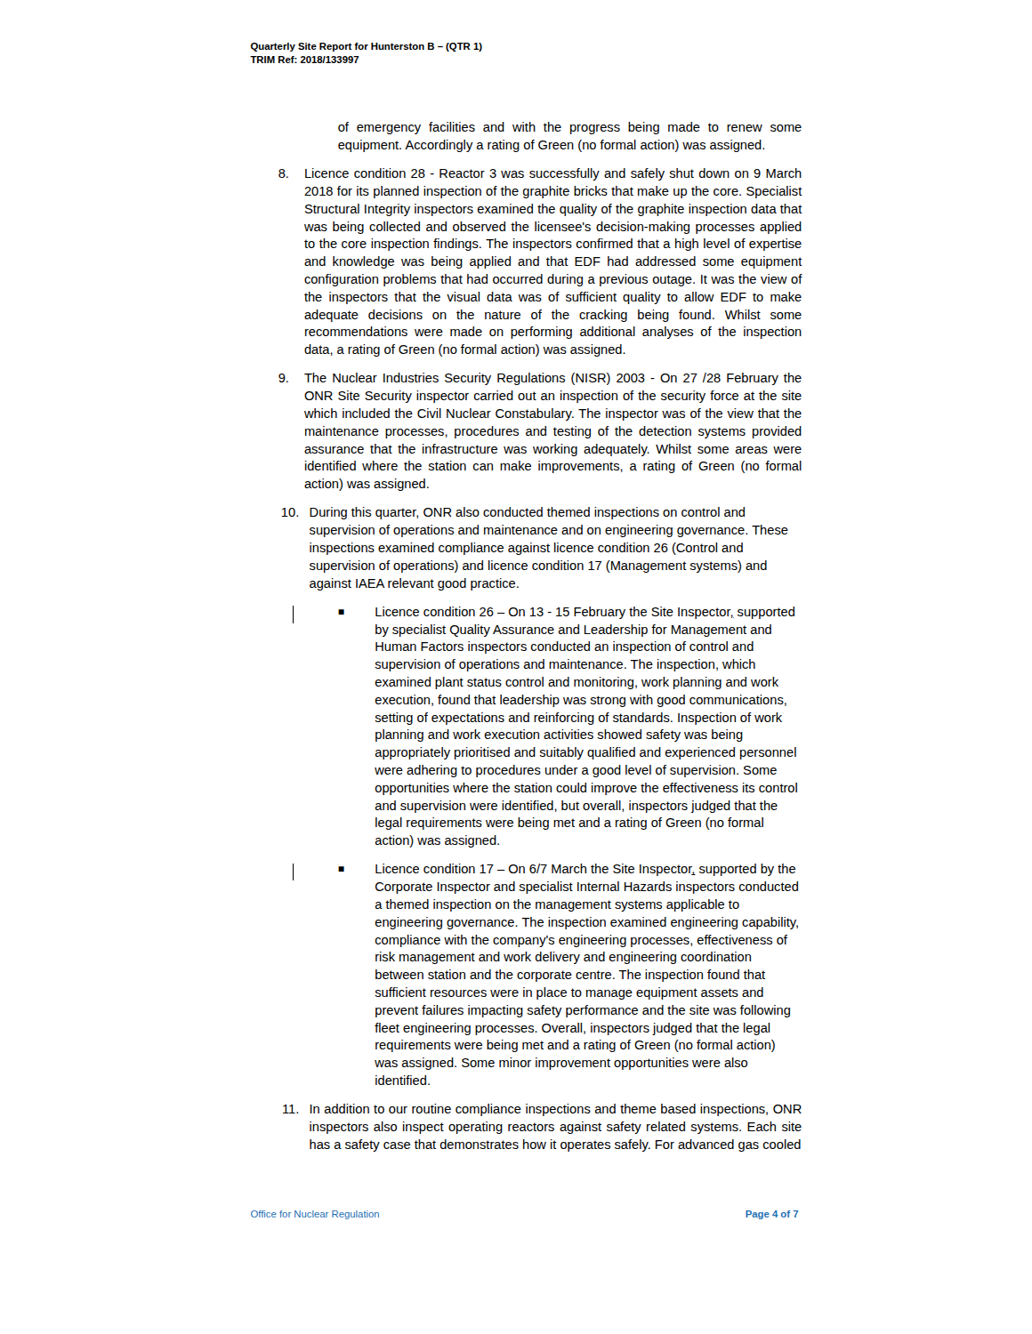Quarterly Site Report for Hunterston B – (QTR 1)
TRIM Ref: 2018/133997
of emergency facilities and with the progress being made to renew some equipment. Accordingly a rating of Green (no formal action) was assigned.
8.
Licence condition 28 - Reactor 3 was successfully and safely shut down on 9 March 2018 for its planned inspection of the graphite bricks that make up the core. Specialist Structural Integrity inspectors examined the quality of the graphite inspection data that was being collected and observed the licensee's decision-making processes applied to the core inspection findings. The inspectors confirmed that a high level of expertise and knowledge was being applied and that EDF had addressed some equipment configuration problems that had occurred during a previous outage. It was the view of the inspectors that the visual data was of sufficient quality to allow EDF to make adequate decisions on the nature of the cracking being found. Whilst some recommendations were made on performing additional analyses of the inspection data, a rating of Green (no formal action) was assigned.
9.
The Nuclear Industries Security Regulations (NISR) 2003 - On 27 /28 February the ONR Site Security inspector carried out an inspection of the security force at the site which included the Civil Nuclear Constabulary. The inspector was of the view that the maintenance processes, procedures and testing of the detection systems provided assurance that the infrastructure was working adequately. Whilst some areas were identified where the station can make improvements, a rating of Green (no formal action) was assigned.
10.
During this quarter, ONR also conducted themed inspections on control and supervision of operations and maintenance and on engineering governance. These inspections examined compliance against licence condition 26 (Control and supervision of operations) and licence condition 17 (Management systems) and against IAEA relevant good practice.
■
Licence condition 26 – On 13 - 15 February the Site Inspector, supported by specialist Quality Assurance and Leadership for Management and Human Factors inspectors conducted an inspection of control and supervision of operations and maintenance. The inspection, which examined plant status control and monitoring, work planning and work execution, found that leadership was strong with good communications, setting of expectations and reinforcing of standards. Inspection of work planning and work execution activities showed safety was being appropriately prioritised and suitably qualified and experienced personnel were adhering to procedures under a good level of supervision. Some opportunities where the station could improve the effectiveness its control and supervision were identified, but overall, inspectors judged that the legal requirements were being met and a rating of Green (no formal action) was assigned.
■
Licence condition 17 – On 6/7 March the Site Inspector, supported by the Corporate Inspector and specialist Internal Hazards inspectors conducted a themed inspection on the management systems applicable to engineering governance. The inspection examined engineering capability, compliance with the company's engineering processes, effectiveness of risk management and work delivery and engineering coordination between station and the corporate centre. The inspection found that sufficient resources were in place to manage equipment assets and prevent failures impacting safety performance and the site was following fleet engineering processes. Overall, inspectors judged that the legal requirements were being met and a rating of Green (no formal action) was assigned. Some minor improvement opportunities were also identified.
11.
In addition to our routine compliance inspections and theme based inspections, ONR inspectors also inspect operating reactors against safety related systems. Each site has a safety case that demonstrates how it operates safely. For advanced gas cooled
Office for Nuclear Regulation
Page 4 of 7